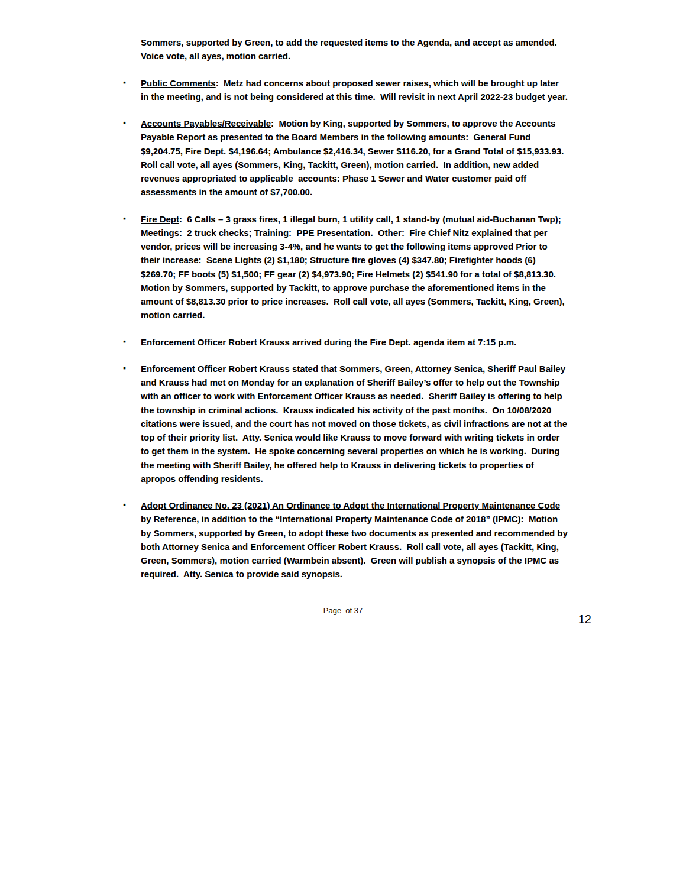Sommers, supported by Green, to add the requested items to the Agenda, and accept as amended. Voice vote, all ayes, motion carried.
Public Comments: Metz had concerns about proposed sewer raises, which will be brought up later in the meeting, and is not being considered at this time. Will revisit in next April 2022-23 budget year.
Accounts Payables/Receivable: Motion by King, supported by Sommers, to approve the Accounts Payable Report as presented to the Board Members in the following amounts: General Fund $9,204.75, Fire Dept. $4,196.64; Ambulance $2,416.34, Sewer $116.20, for a Grand Total of $15,933.93. Roll call vote, all ayes (Sommers, King, Tackitt, Green), motion carried. In addition, new added revenues appropriated to applicable accounts: Phase 1 Sewer and Water customer paid off assessments in the amount of $7,700.00.
Fire Dept: 6 Calls – 3 grass fires, 1 illegal burn, 1 utility call, 1 stand-by (mutual aid-Buchanan Twp); Meetings: 2 truck checks; Training: PPE Presentation. Other: Fire Chief Nitz explained that per vendor, prices will be increasing 3-4%, and he wants to get the following items approved Prior to their increase: Scene Lights (2) $1,180; Structure fire gloves (4) $347.80; Firefighter hoods (6) $269.70; FF boots (5) $1,500; FF gear (2) $4,973.90; Fire Helmets (2) $541.90 for a total of $8,813.30. Motion by Sommers, supported by Tackitt, to approve purchase the aforementioned items in the amount of $8,813.30 prior to price increases. Roll call vote, all ayes (Sommers, Tackitt, King, Green), motion carried.
Enforcement Officer Robert Krauss arrived during the Fire Dept. agenda item at 7:15 p.m.
Enforcement Officer Robert Krauss stated that Sommers, Green, Attorney Senica, Sheriff Paul Bailey and Krauss had met on Monday for an explanation of Sheriff Bailey’s offer to help out the Township with an officer to work with Enforcement Officer Krauss as needed. Sheriff Bailey is offering to help the township in criminal actions. Krauss indicated his activity of the past months. On 10/08/2020 citations were issued, and the court has not moved on those tickets, as civil infractions are not at the top of their priority list. Atty. Senica would like Krauss to move forward with writing tickets in order to get them in the system. He spoke concerning several properties on which he is working. During the meeting with Sheriff Bailey, he offered help to Krauss in delivering tickets to properties of apropos offending residents.
Adopt Ordinance No. 23 (2021) An Ordinance to Adopt the International Property Maintenance Code by Reference, in addition to the “International Property Maintenance Code of 2018” (IPMC): Motion by Sommers, supported by Green, to adopt these two documents as presented and recommended by both Attorney Senica and Enforcement Officer Robert Krauss. Roll call vote, all ayes (Tackitt, King, Green, Sommers), motion carried (Warmbein absent). Green will publish a synopsis of the IPMC as required. Atty. Senica to provide said synopsis.
Page of 37
12